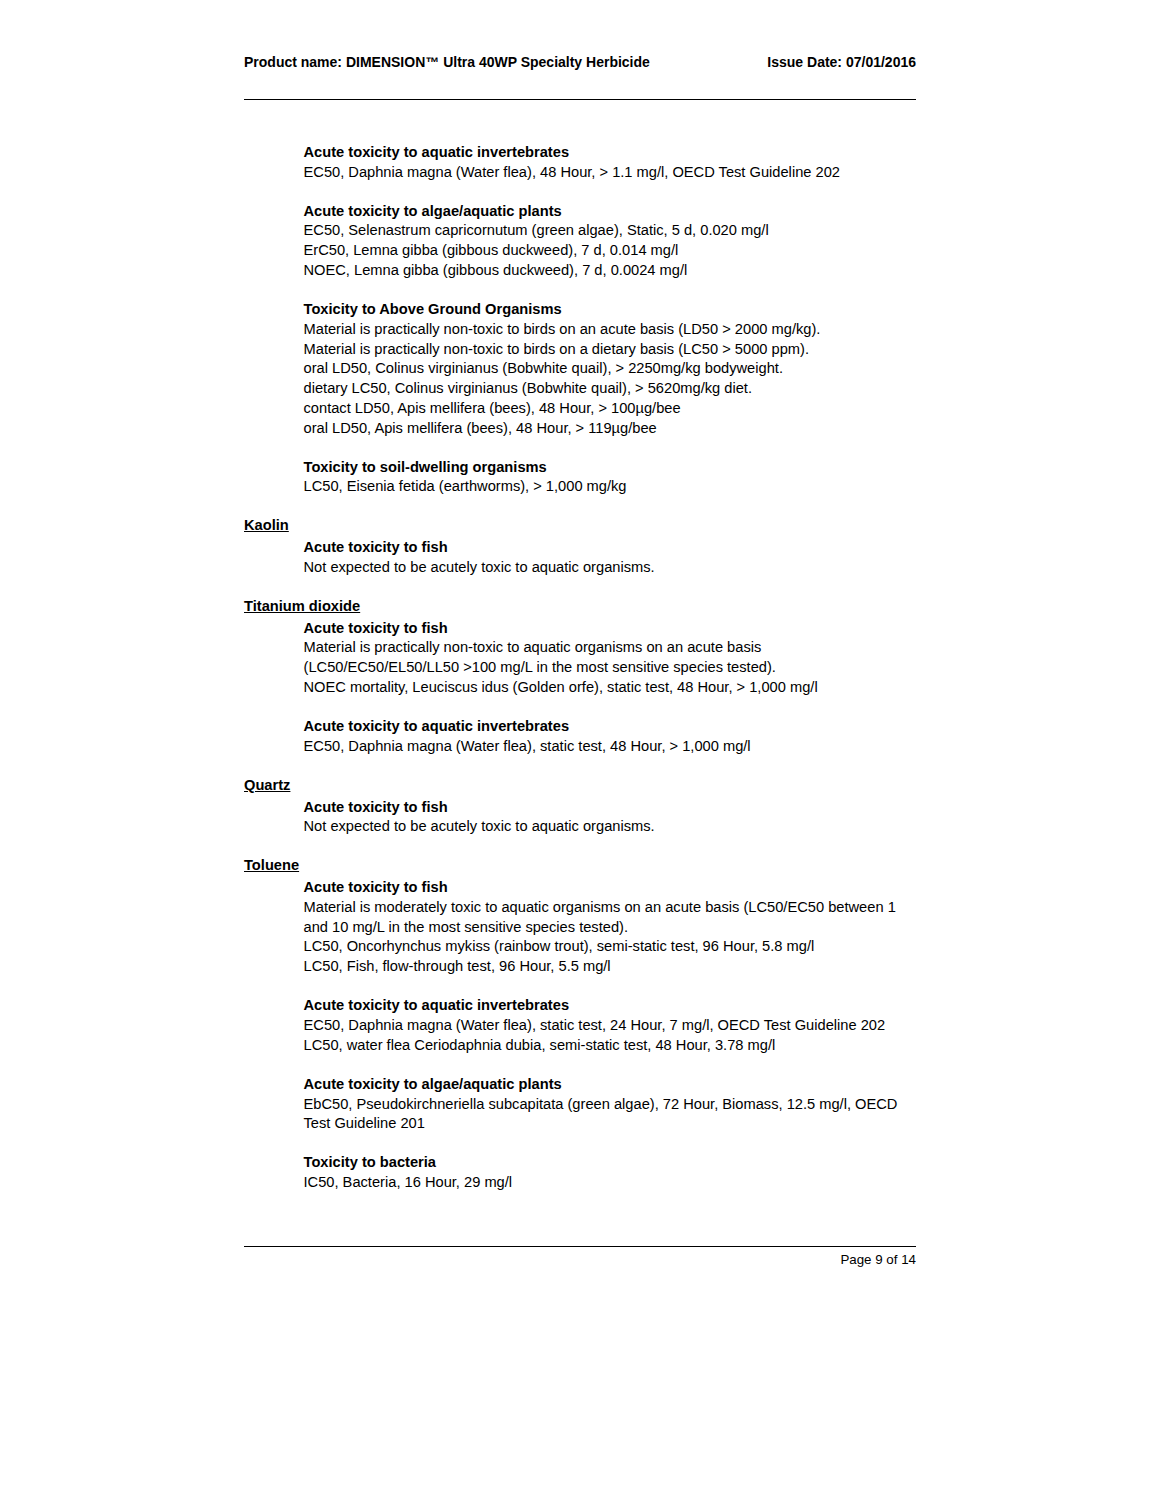Product name: DIMENSION™ Ultra 40WP Specialty Herbicide Issue Date: 07/01/2016
Acute toxicity to aquatic invertebrates
EC50, Daphnia magna (Water flea), 48 Hour, > 1.1 mg/l, OECD Test Guideline 202
Acute toxicity to algae/aquatic plants
EC50, Selenastrum capricornutum (green algae), Static, 5 d, 0.020 mg/l
ErC50, Lemna gibba (gibbous duckweed), 7 d, 0.014 mg/l
NOEC, Lemna gibba (gibbous duckweed), 7 d, 0.0024 mg/l
Toxicity to Above Ground Organisms
Material is practically non-toxic to birds on an acute basis (LD50 > 2000 mg/kg).
Material is practically non-toxic to birds on a dietary basis (LC50 > 5000 ppm).
oral LD50, Colinus virginianus (Bobwhite quail), > 2250mg/kg bodyweight.
dietary LC50, Colinus virginianus (Bobwhite quail), > 5620mg/kg diet.
contact LD50, Apis mellifera (bees), 48 Hour, > 100µg/bee
oral LD50, Apis mellifera (bees), 48 Hour, > 119µg/bee
Toxicity to soil-dwelling organisms
LC50, Eisenia fetida (earthworms), > 1,000 mg/kg
Kaolin
Acute toxicity to fish
Not expected to be acutely toxic to aquatic organisms.
Titanium dioxide
Acute toxicity to fish
Material is practically non-toxic to aquatic organisms on an acute basis
(LC50/EC50/EL50/LL50 >100 mg/L in the most sensitive species tested).
NOEC mortality, Leuciscus idus (Golden orfe), static test, 48 Hour, > 1,000 mg/l
Acute toxicity to aquatic invertebrates
EC50, Daphnia magna (Water flea), static test, 48 Hour, > 1,000 mg/l
Quartz
Acute toxicity to fish
Not expected to be acutely toxic to aquatic organisms.
Toluene
Acute toxicity to fish
Material is moderately toxic to aquatic organisms on an acute basis (LC50/EC50 between 1 and 10 mg/L in the most sensitive species tested).
LC50, Oncorhynchus mykiss (rainbow trout), semi-static test, 96 Hour, 5.8 mg/l
LC50, Fish, flow-through test, 96 Hour, 5.5 mg/l
Acute toxicity to aquatic invertebrates
EC50, Daphnia magna (Water flea), static test, 24 Hour, 7 mg/l, OECD Test Guideline 202
LC50, water flea Ceriodaphnia dubia, semi-static test, 48 Hour, 3.78 mg/l
Acute toxicity to algae/aquatic plants
EbC50, Pseudokirchneriella subcapitata (green algae), 72 Hour, Biomass, 12.5 mg/l, OECD Test Guideline 201
Toxicity to bacteria
IC50, Bacteria, 16 Hour, 29 mg/l
Page 9 of 14